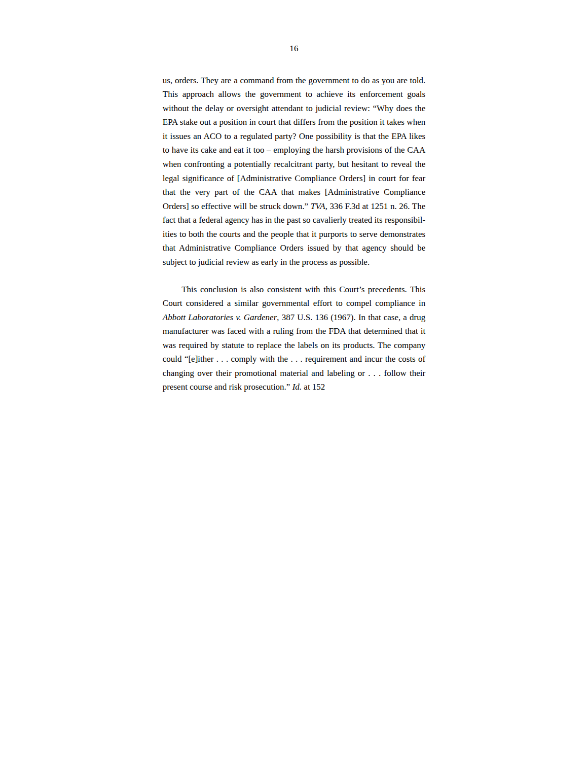16
us, orders. They are a command from the government to do as you are told. This approach allows the government to achieve its enforcement goals without the delay or oversight attendant to judicial review: “Why does the EPA stake out a position in court that differs from the position it takes when it issues an ACO to a regulated party? One possibility is that the EPA likes to have its cake and eat it too – employing the harsh provisions of the CAA when confronting a potentially recalcitrant party, but hesitant to reveal the legal significance of [Administrative Compliance Orders] in court for fear that the very part of the CAA that makes [Administrative Compliance Orders] so effective will be struck down.” TVA, 336 F.3d at 1251 n. 26. The fact that a federal agency has in the past so cavalierly treated its responsibilities to both the courts and the people that it purports to serve demonstrates that Administrative Compliance Orders issued by that agency should be subject to judicial review as early in the process as possible.
This conclusion is also consistent with this Court’s precedents. This Court considered a similar governmental effort to compel compliance in Abbott Laboratories v. Gardener, 387 U.S. 136 (1967). In that case, a drug manufacturer was faced with a ruling from the FDA that determined that it was required by statute to replace the labels on its products. The company could “[e]ither . . . comply with the . . . requirement and incur the costs of changing over their promotional material and labeling or . . . follow their present course and risk prosecution.” Id. at 152